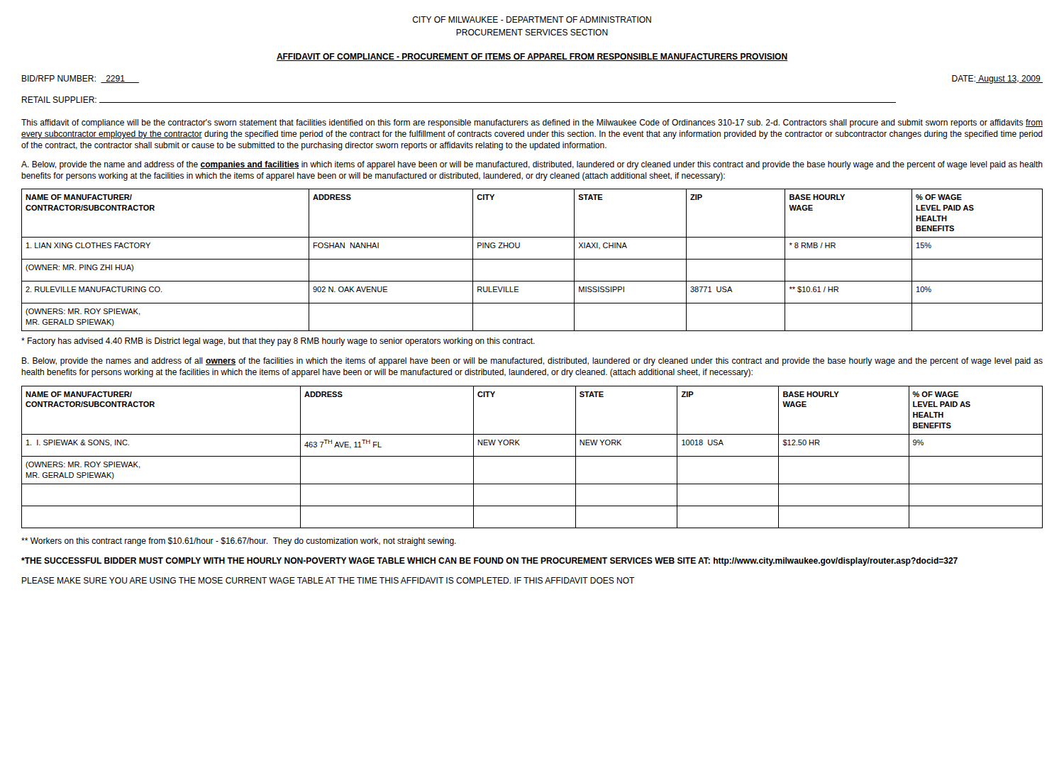CITY OF MILWAUKEE - DEPARTMENT OF ADMINISTRATION
PROCUREMENT SERVICES SECTION
AFFIDAVIT OF COMPLIANCE - PROCUREMENT OF ITEMS OF APPAREL FROM RESPONSIBLE MANUFACTURERS PROVISION
BID/RFP NUMBER: 2291 DATE: August 13, 2009
RETAIL SUPPLIER:
This affidavit of compliance will be the contractor's sworn statement that facilities identified on this form are responsible manufacturers as defined in the Milwaukee Code of Ordinances 310-17 sub. 2-d. Contractors shall procure and submit sworn reports or affidavits from every subcontractor employed by the contractor during the specified time period of the contract for the fulfillment of contracts covered under this section. In the event that any information provided by the contractor or subcontractor changes during the specified time period of the contract, the contractor shall submit or cause to be submitted to the purchasing director sworn reports or affidavits relating to the updated information.
A. Below, provide the name and address of the companies and facilities in which items of apparel have been or will be manufactured, distributed, laundered or dry cleaned under this contract and provide the base hourly wage and the percent of wage level paid as health benefits for persons working at the facilities in which the items of apparel have been or will be manufactured or distributed, laundered, or dry cleaned (attach additional sheet, if necessary):
| NAME OF MANUFACTURER/ CONTRACTOR/SUBCONTRACTOR | ADDRESS | CITY | STATE | ZIP | BASE HOURLY WAGE | % OF WAGE LEVEL PAID AS HEALTH BENEFITS |
| --- | --- | --- | --- | --- | --- | --- |
| 1. LIAN XING CLOTHES FACTORY | FOSHAN NANHAI | PING ZHOU | XIAXI, CHINA | | * 8 RMB / HR | 15% |
| (OWNER: MR. PING ZHI HUA) | | | | | | |
| 2. RULEVILLE MANUFACTURING CO. | 902 N. OAK AVENUE | RULEVILLE | MISSISSIPPI | 38771 USA | ** $10.61 / HR | 10% |
| (OWNERS: MR. ROY SPIEWAK, MR. GERALD SPIEWAK) | | | | | | |
* Factory has advised 4.40 RMB is District legal wage, but that they pay 8 RMB hourly wage to senior operators working on this contract.
B. Below, provide the names and address of all owners of the facilities in which the items of apparel have been or will be manufactured, distributed, laundered or dry cleaned under this contract and provide the base hourly wage and the percent of wage level paid as health benefits for persons working at the facilities in which the items of apparel have been or will be manufactured or distributed, laundered, or dry cleaned. (attach additional sheet, if necessary):
| NAME OF MANUFACTURER/ CONTRACTOR/SUBCONTRACTOR | ADDRESS | CITY | STATE | ZIP | BASE HOURLY WAGE | % OF WAGE LEVEL PAID AS HEALTH BENEFITS |
| --- | --- | --- | --- | --- | --- | --- |
| 1. I. SPIEWAK & SONS, INC. | 463 7 TH AVE, 11 TH FL | NEW YORK | NEW YORK | 10018 USA | $12.50 HR | 9% |
| (OWNERS: MR. ROY SPIEWAK, MR. GERALD SPIEWAK) | | | | | | |
** Workers on this contract range from $10.61/hour - $16.67/hour. They do customization work, not straight sewing.
*THE SUCCESSFUL BIDDER MUST COMPLY WITH THE HOURLY NON-POVERTY WAGE TABLE WHICH CAN BE FOUND ON THE PROCUREMENT SERVICES WEB SITE AT: http://www.city.milwaukee.gov/display/router.asp?docid=327
PLEASE MAKE SURE YOU ARE USING THE MOSE CURRENT WAGE TABLE AT THE TIME THIS AFFIDAVIT IS COMPLETED. IF THIS AFFIDAVIT DOES NOT